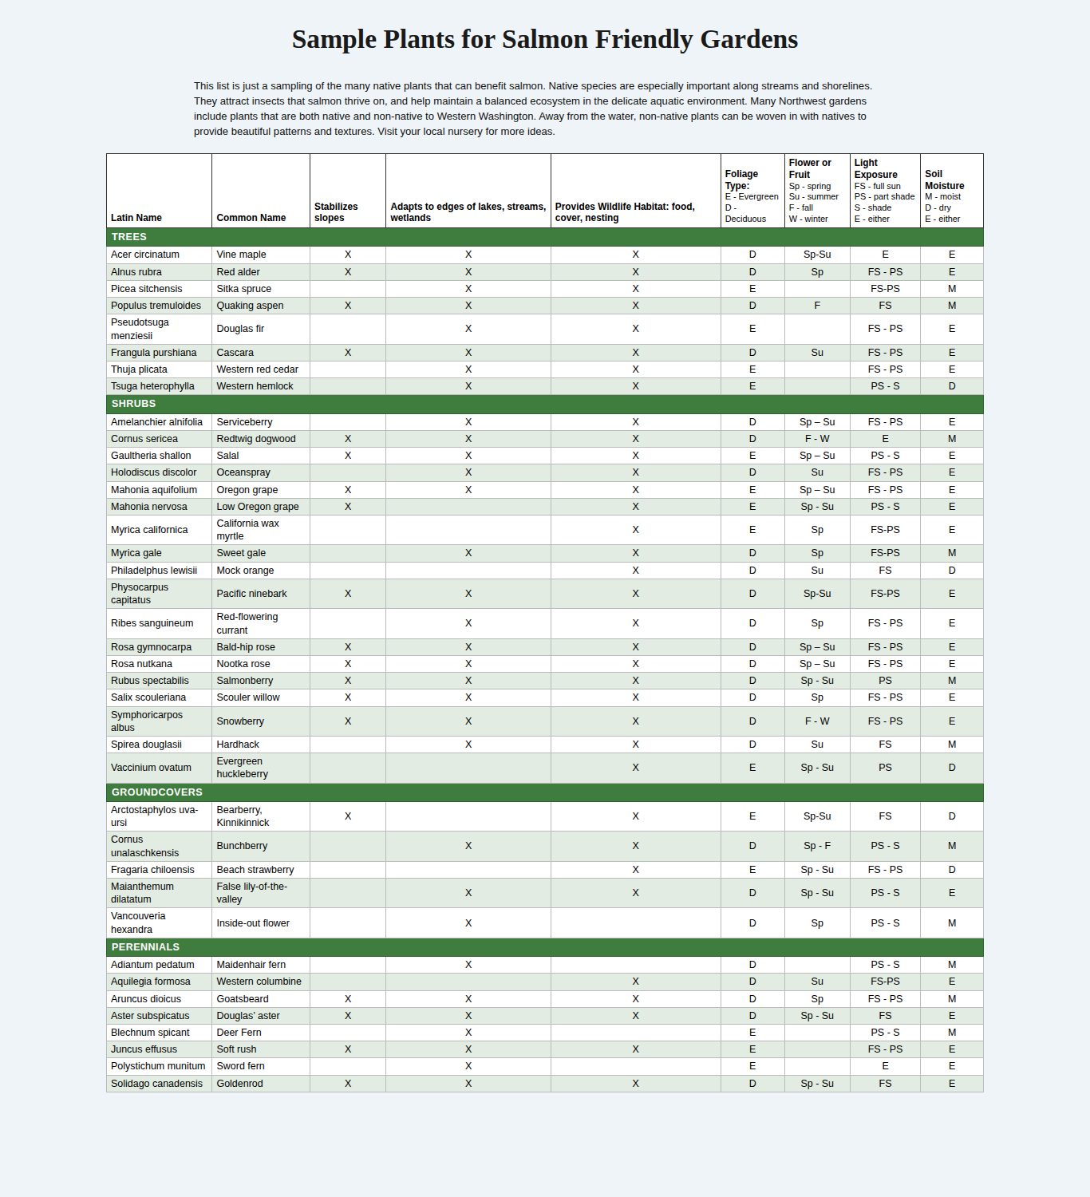Sample Plants for Salmon Friendly Gardens
This list is just a sampling of the many native plants that can benefit salmon. Native species are especially important along streams and shorelines. They attract insects that salmon thrive on, and help maintain a balanced ecosystem in the delicate aquatic environment. Many Northwest gardens include plants that are both native and non-native to Western Washington. Away from the water, non-native plants can be woven in with natives to provide beautiful patterns and textures. Visit your local nursery for more ideas.
Sample plants for salmon friendly gardens
| Latin Name | Common Name | Stabilizes slopes | Adapts to edges of lakes, streams, wetlands | Provides Wildlife Habitat: food, cover, nesting | Foliage Type: E - Evergreen D - Deciduous | Flower or Fruit Sp - spring Su - summer F - fall W - winter | Light Exposure FS - full sun PS - part shade S - shade E - either | Soil Moisture M - moist D - dry E - either |
| --- | --- | --- | --- | --- | --- | --- | --- | --- |
| TREES |
| Acer circinatum | Vine maple | X | X | X | D | Sp-Su | E | E |
| Alnus rubra | Red alder | X | X | X | D | Sp | FS - PS | E |
| Picea sitchensis | Sitka spruce | | X | X | E | | FS-PS | M |
| Populus tremuloides | Quaking aspen | X | X | X | D | F | FS | M |
| Pseudotsuga menziesii | Douglas fir | | X | X | E | | FS - PS | E |
| Frangula purshiana | Cascara | X | X | X | D | Su | FS - PS | E |
| Thuja plicata | Western red cedar | | X | X | E | | FS - PS | E |
| Tsuga heterophylla | Western hemlock | | X | X | E | | PS - S | D |
| SHRUBS |
| Amelanchier alnifolia | Serviceberry | | X | X | D | Sp – Su | FS - PS | E |
| Cornus sericea | Redtwig dogwood | X | X | X | D | F - W | E | M |
| Gaultheria shallon | Salal | X | X | X | E | Sp – Su | PS - S | E |
| Holodiscus discolor | Oceanspray | | X | X | D | Su | FS - PS | E |
| Mahonia aquifolium | Oregon grape | X | X | X | E | Sp – Su | FS - PS | E |
| Mahonia nervosa | Low Oregon grape | X | | X | E | Sp - Su | PS - S | E |
| Myrica californica | California wax myrtle | | | X | E | Sp | FS-PS | E |
| Myrica gale | Sweet gale | | X | X | D | Sp | FS-PS | M |
| Philadelphus lewisii | Mock orange | | | X | D | Su | FS | D |
| Physocarpus capitatus | Pacific ninebark | X | X | X | D | Sp-Su | FS-PS | E |
| Ribes sanguineum | Red-flowering currant | | X | X | D | Sp | FS - PS | E |
| Rosa gymnocarpa | Bald-hip rose | X | X | X | D | Sp – Su | FS - PS | E |
| Rosa nutkana | Nootka rose | X | X | X | D | Sp – Su | FS - PS | E |
| Rubus spectabilis | Salmonberry | X | X | X | D | Sp - Su | PS | M |
| Salix scouleriana | Scouler willow | X | X | X | D | Sp | FS - PS | E |
| Symphoricarpos albus | Snowberry | X | X | X | D | F - W | FS - PS | E |
| Spirea douglasii | Hardhack | | X | X | D | Su | FS | M |
| Vaccinium ovatum | Evergreen huckleberry | | | X | E | Sp - Su | PS | D |
| GROUNDCOVERS |
| Arctostaphylos uva-ursi | Bearberry, Kinnikinnick | X | | X | E | Sp-Su | FS | D |
| Cornus unalaschkensis | Bunchberry | | X | X | D | Sp - F | PS - S | M |
| Fragaria chiloensis | Beach strawberry | | | X | E | Sp - Su | FS - PS | D |
| Maianthemum dilatatum | False lily-of-the-valley | | X | X | D | Sp - Su | PS - S | E |
| Vancouveria hexandra | Inside-out flower | | X | | D | Sp | PS - S | M |
| PERENNIALS |
| Adiantum pedatum | Maidenhair fern | | X | | D | | PS - S | M |
| Aquilegia formosa | Western columbine | | | X | D | Su | FS-PS | E |
| Aruncus dioicus | Goatsbeard | X | X | X | D | Sp | FS - PS | M |
| Aster subspicatus | Douglas’ aster | X | X | X | D | Sp - Su | FS | E |
| Blechnum spicant | Deer Fern | | X | | E | | PS - S | M |
| Juncus effusus | Soft rush | X | X | X | E | | FS - PS | E |
| Polystichum munitum | Sword fern | | X | | E | | E | E |
| Solidago canadensis | Goldenrod | X | X | X | D | Sp - Su | FS | E |